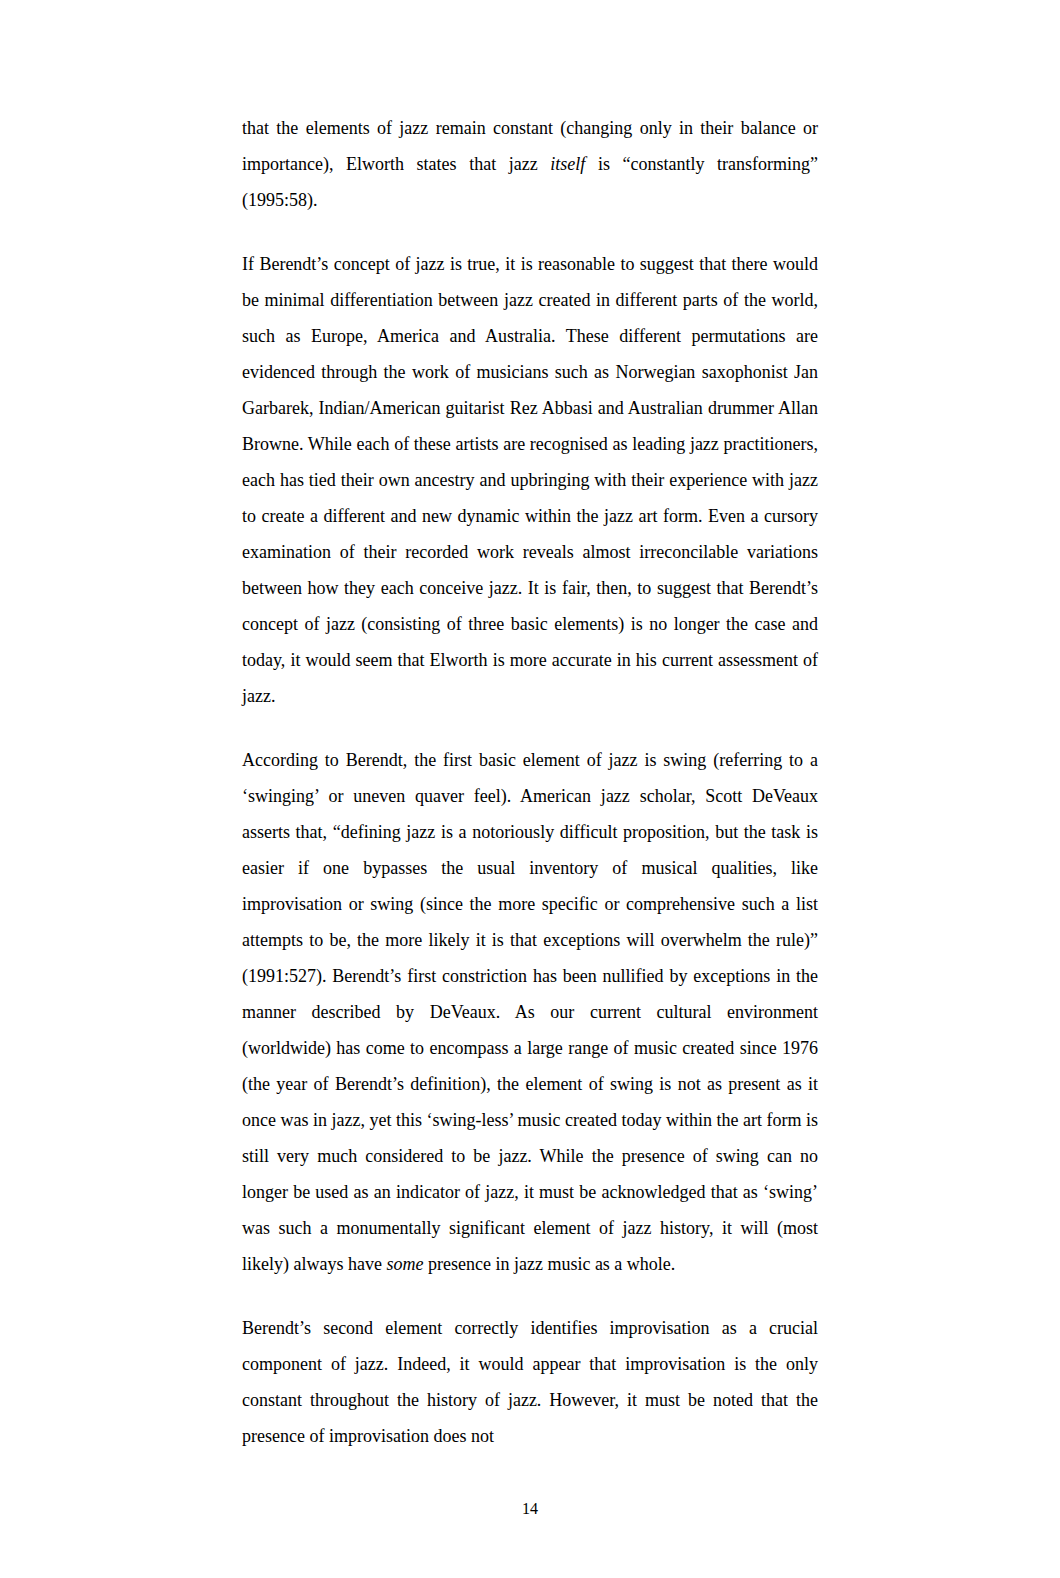that the elements of jazz remain constant (changing only in their balance or importance), Elworth states that jazz itself is “constantly transforming” (1995:58).
If Berendt’s concept of jazz is true, it is reasonable to suggest that there would be minimal differentiation between jazz created in different parts of the world, such as Europe, America and Australia. These different permutations are evidenced through the work of musicians such as Norwegian saxophonist Jan Garbarek, Indian/American guitarist Rez Abbasi and Australian drummer Allan Browne. While each of these artists are recognised as leading jazz practitioners, each has tied their own ancestry and upbringing with their experience with jazz to create a different and new dynamic within the jazz art form. Even a cursory examination of their recorded work reveals almost irreconcilable variations between how they each conceive jazz. It is fair, then, to suggest that Berendt’s concept of jazz (consisting of three basic elements) is no longer the case and today, it would seem that Elworth is more accurate in his current assessment of jazz.
According to Berendt, the first basic element of jazz is swing (referring to a ‘swinging’ or uneven quaver feel). American jazz scholar, Scott DeVeaux asserts that, “defining jazz is a notoriously difficult proposition, but the task is easier if one bypasses the usual inventory of musical qualities, like improvisation or swing (since the more specific or comprehensive such a list attempts to be, the more likely it is that exceptions will overwhelm the rule)” (1991:527). Berendt’s first constriction has been nullified by exceptions in the manner described by DeVeaux. As our current cultural environment (worldwide) has come to encompass a large range of music created since 1976 (the year of Berendt’s definition), the element of swing is not as present as it once was in jazz, yet this ‘swing-less’ music created today within the art form is still very much considered to be jazz. While the presence of swing can no longer be used as an indicator of jazz, it must be acknowledged that as ‘swing’ was such a monumentally significant element of jazz history, it will (most likely) always have some presence in jazz music as a whole.
Berendt’s second element correctly identifies improvisation as a crucial component of jazz. Indeed, it would appear that improvisation is the only constant throughout the history of jazz. However, it must be noted that the presence of improvisation does not
14